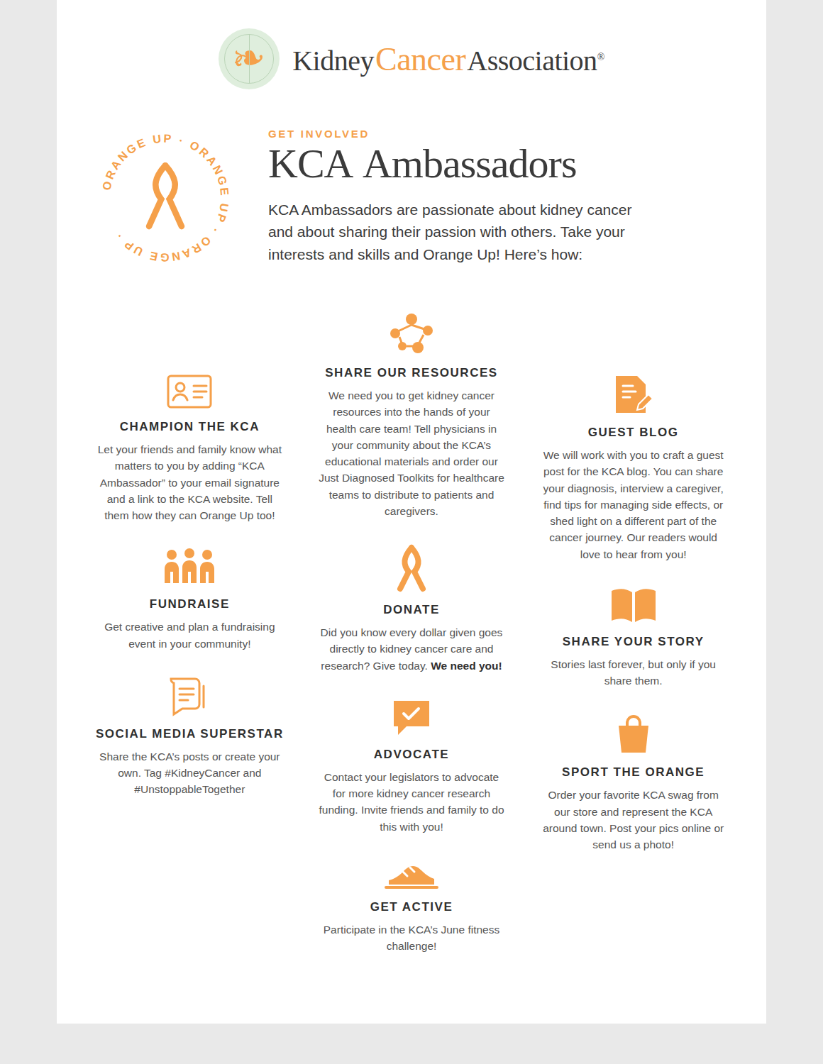❧
KidneyCancer Association®
ORANGE UP · ORANGE UP · ORANGE UP ·
Get Involved
KCA Ambassadors
KCA Ambassadors are passionate about kidney cancer and about sharing their passion with others. Take your interests and skills and Orange Up! Here’s how:
Champion the KCA
Let your friends and family know what matters to you by adding “KCA Ambassador” to your email signature and a link to the KCA website. Tell them how they can Orange Up too!
Fundraise
Get creative and plan a fundraising event in your community!
Social Media Superstar
Share the KCA’s posts or create your own. Tag #KidneyCancer and #UnstoppableTogether
Share Our Resources
We need you to get kidney cancer resources into the hands of your health care team! Tell physicians in your community about the KCA’s educational materials and order our Just Diagnosed Toolkits for healthcare teams to distribute to patients and caregivers.
Donate
Did you know every dollar given goes directly to kidney cancer care and research? Give today. We need you!
Advocate
Contact your legislators to advocate for more kidney cancer research funding. Invite friends and family to do this with you!
Get Active
Participate in the KCA’s June fitness challenge!
Guest Blog
We will work with you to craft a guest post for the KCA blog. You can share your diagnosis, interview a caregiver, find tips for managing side effects, or shed light on a different part of the cancer journey. Our readers would love to hear from you!
Share Your Story
Stories last forever, but only if you share them.
Sport the Orange
Order your favorite KCA swag from our store and represent the KCA around town. Post your pics online or send us a photo!